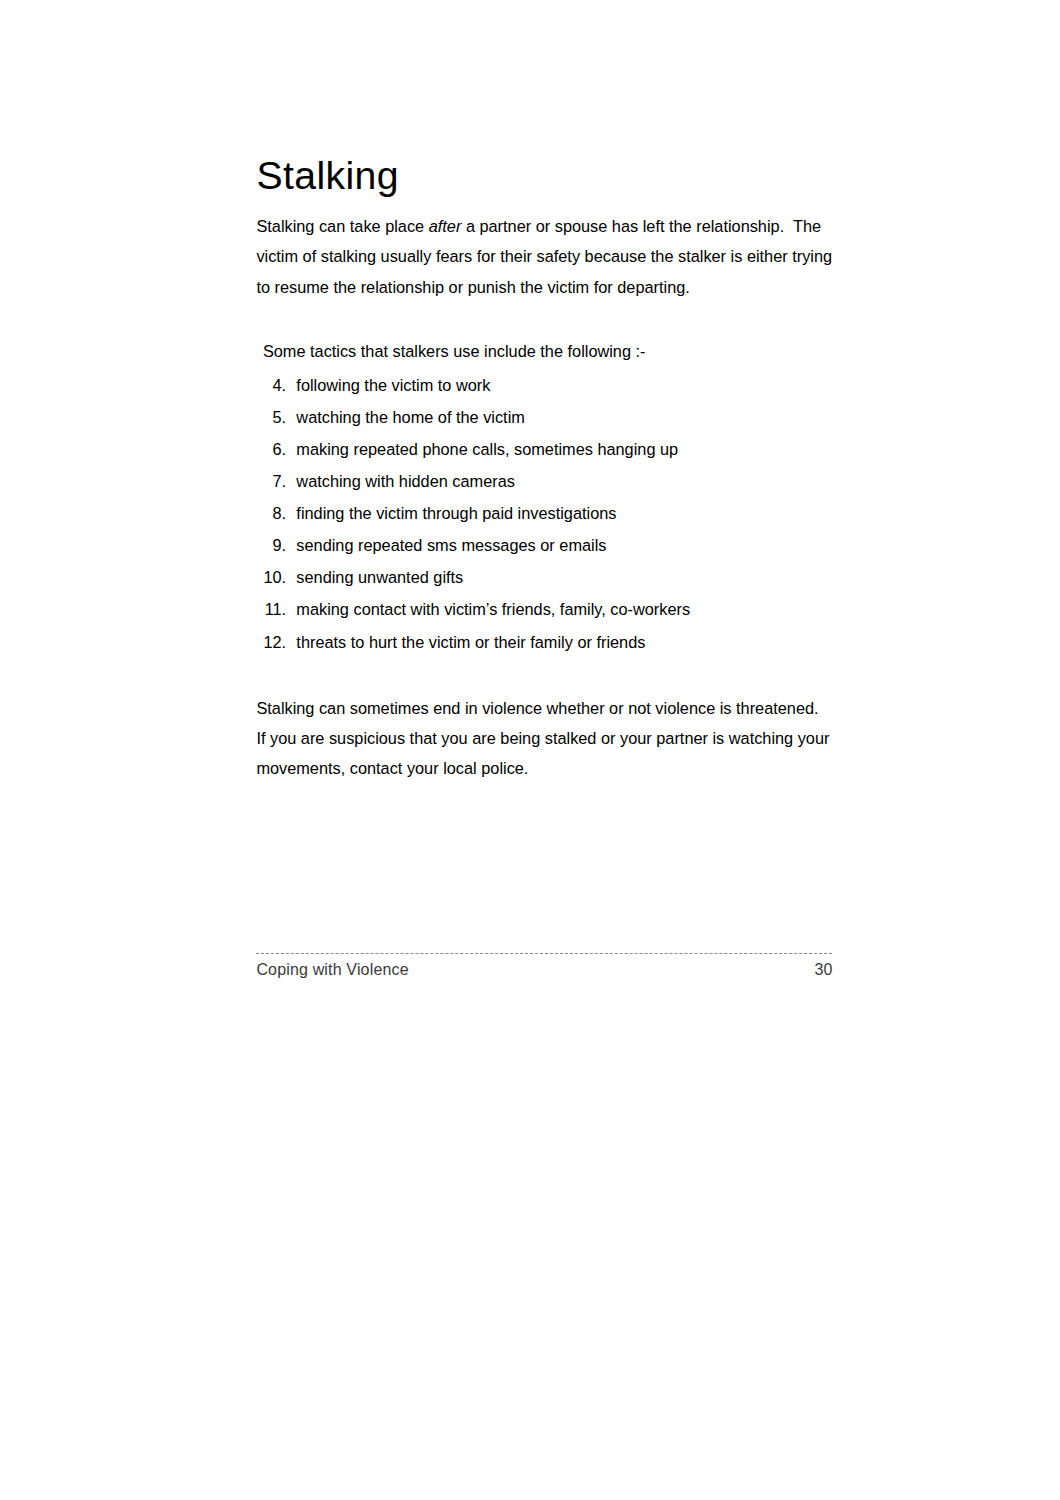Stalking
Stalking can take place after a partner or spouse has left the relationship. The victim of stalking usually fears for their safety because the stalker is either trying to resume the relationship or punish the victim for departing.
Some tactics that stalkers use include the following :-
following the victim to work
watching the home of the victim
making repeated phone calls, sometimes hanging up
watching with hidden cameras
finding the victim through paid investigations
sending repeated sms messages or emails
sending unwanted gifts
making contact with victim’s friends, family, co-workers
threats to hurt the victim or their family or friends
Stalking can sometimes end in violence whether or not violence is threatened. If you are suspicious that you are being stalked or your partner is watching your movements, contact your local police.
Coping with Violence 30